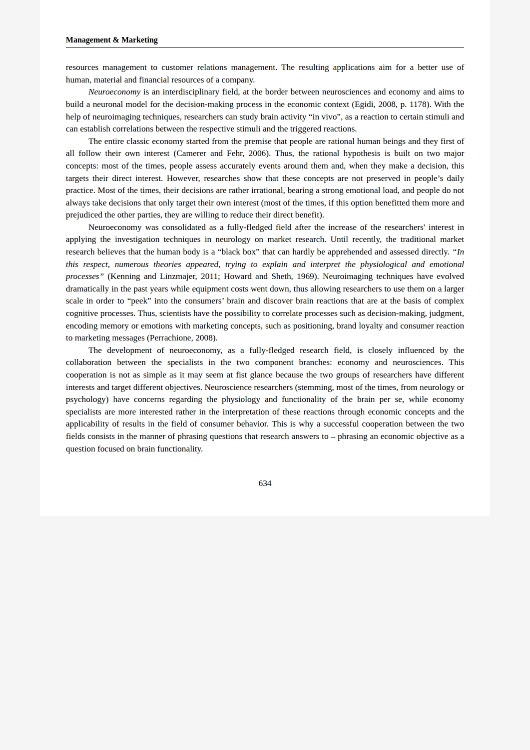Management & Marketing
resources management to customer relations management. The resulting applications aim for a better use of human, material and financial resources of a company.
Neuroeconomy is an interdisciplinary field, at the border between neurosciences and economy and aims to build a neuronal model for the decision-making process in the economic context (Egidi, 2008, p. 1178). With the help of neuroimaging techniques, researchers can study brain activity “in vivo”, as a reaction to certain stimuli and can establish correlations between the respective stimuli and the triggered reactions.
The entire classic economy started from the premise that people are rational human beings and they first of all follow their own interest (Camerer and Fehr, 2006). Thus, the rational hypothesis is built on two major concepts: most of the times, people assess accurately events around them and, when they make a decision, this targets their direct interest. However, researches show that these concepts are not preserved in people’s daily practice. Most of the times, their decisions are rather irrational, bearing a strong emotional load, and people do not always take decisions that only target their own interest (most of the times, if this option benefitted them more and prejudiced the other parties, they are willing to reduce their direct benefit).
Neuroeconomy was consolidated as a fully-fledged field after the increase of the researchers' interest in applying the investigation techniques in neurology on market research. Until recently, the traditional market research believes that the human body is a “black box” that can hardly be apprehended and assessed directly. “In this respect, numerous theories appeared, trying to explain and interpret the physiological and emotional processes” (Kenning and Linzmajer, 2011; Howard and Sheth, 1969). Neuroimaging techniques have evolved dramatically in the past years while equipment costs went down, thus allowing researchers to use them on a larger scale in order to “peek” into the consumers’ brain and discover brain reactions that are at the basis of complex cognitive processes. Thus, scientists have the possibility to correlate processes such as decision-making, judgment, encoding memory or emotions with marketing concepts, such as positioning, brand loyalty and consumer reaction to marketing messages (Perrachione, 2008).
The development of neuroeconomy, as a fully-fledged research field, is closely influenced by the collaboration between the specialists in the two component branches: economy and neurosciences. This cooperation is not as simple as it may seem at fist glance because the two groups of researchers have different interests and target different objectives. Neuroscience researchers (stemming, most of the times, from neurology or psychology) have concerns regarding the physiology and functionality of the brain per se, while economy specialists are more interested rather in the interpretation of these reactions through economic concepts and the applicability of results in the field of consumer behavior. This is why a successful cooperation between the two fields consists in the manner of phrasing questions that research answers to – phrasing an economic objective as a question focused on brain functionality.
634